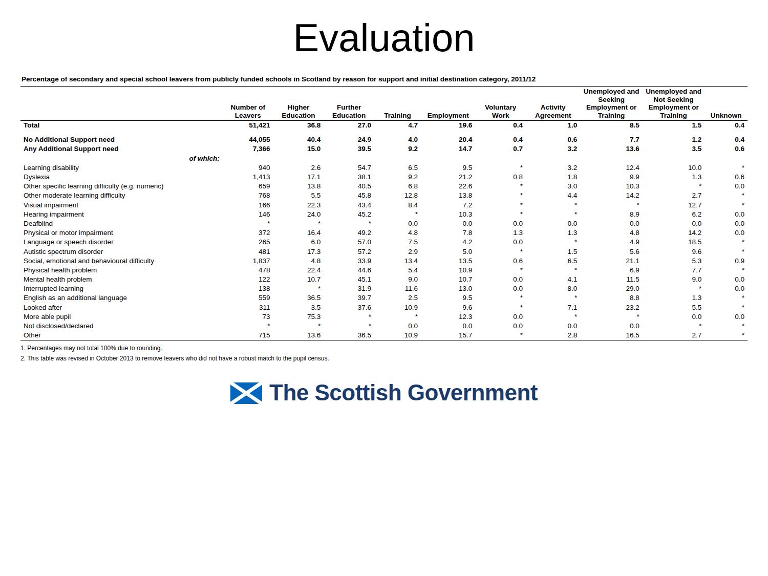Evaluation
Percentage of secondary and special school leavers from publicly funded schools in Scotland by reason for support and initial destination category, 2011/12
| | Number of Leavers | Higher Education | Further Education | Training | Employment | Voluntary Work | Activity Agreement | Unemployed and Seeking Employment or Training | Unemployed and Not Seeking Employment or Training | Unknown |
| --- | --- | --- | --- | --- | --- | --- | --- | --- | --- | --- |
| Total | 51,421 | 36.8 | 27.0 | 4.7 | 19.6 | 0.4 | 1.0 | 8.5 | 1.5 | 0.4 |
| No Additional Support need | 44,055 | 40.4 | 24.9 | 4.0 | 20.4 | 0.4 | 0.6 | 7.7 | 1.2 | 0.4 |
| Any Additional Support need | 7,366 | 15.0 | 39.5 | 9.2 | 14.7 | 0.7 | 3.2 | 13.6 | 3.5 | 0.6 |
| of which: | |
| Learning disability | 940 | 2.6 | 54.7 | 6.5 | 9.5 | * | 3.2 | 12.4 | 10.0 | * |
| Dyslexia | 1,413 | 17.1 | 38.1 | 9.2 | 21.2 | 0.8 | 1.8 | 9.9 | 1.3 | 0.6 |
| Other specific learning difficulty (e.g. numeric) | 659 | 13.8 | 40.5 | 6.8 | 22.6 | * | 3.0 | 10.3 | * | 0.0 |
| Other moderate learning difficulty | 768 | 5.5 | 45.8 | 12.8 | 13.8 | * | 4.4 | 14.2 | 2.7 | * |
| Visual impairment | 166 | 22.3 | 43.4 | 8.4 | 7.2 | * | * | * | 12.7 | * |
| Hearing impairment | 146 | 24.0 | 45.2 | * | 10.3 | * | * | 8.9 | 6.2 | 0.0 |
| Deafblind | * | * | * | 0.0 | 0.0 | 0.0 | 0.0 | 0.0 | 0.0 | 0.0 |
| Physical or motor impairment | 372 | 16.4 | 49.2 | 4.8 | 7.8 | 1.3 | 1.3 | 4.8 | 14.2 | 0.0 |
| Language or speech disorder | 265 | 6.0 | 57.0 | 7.5 | 4.2 | 0.0 | * | 4.9 | 18.5 | * |
| Autistic spectrum disorder | 481 | 17.3 | 57.2 | 2.9 | 5.0 | * | 1.5 | 5.6 | 9.6 | * |
| Social, emotional and behavioural difficulty | 1,837 | 4.8 | 33.9 | 13.4 | 13.5 | 0.6 | 6.5 | 21.1 | 5.3 | 0.9 |
| Physical health problem | 478 | 22.4 | 44.6 | 5.4 | 10.9 | * | * | 6.9 | 7.7 | * |
| Mental health problem | 122 | 10.7 | 45.1 | 9.0 | 10.7 | 0.0 | 4.1 | 11.5 | 9.0 | 0.0 |
| Interrupted learning | 138 | * | 31.9 | 11.6 | 13.0 | 0.0 | 8.0 | 29.0 | * | 0.0 |
| English as an additional language | 559 | 36.5 | 39.7 | 2.5 | 9.5 | * | * | 8.8 | 1.3 | * |
| Looked after | 311 | 3.5 | 37.6 | 10.9 | 9.6 | * | 7.1 | 23.2 | 5.5 | * |
| More able pupil | 73 | 75.3 | * | * | 12.3 | 0.0 | * | * | 0.0 | 0.0 |
| Not disclosed/declared | * | * | * | 0.0 | 0.0 | 0.0 | 0.0 | 0.0 | * | * |
| Other | 715 | 13.6 | 36.5 | 10.9 | 15.7 | * | 2.8 | 16.5 | 2.7 | * |
1. Percentages may not total 100% due to rounding.
2. This table was revised in October 2013 to remove leavers who did not have a robust match to the pupil census.
The Scottish Government